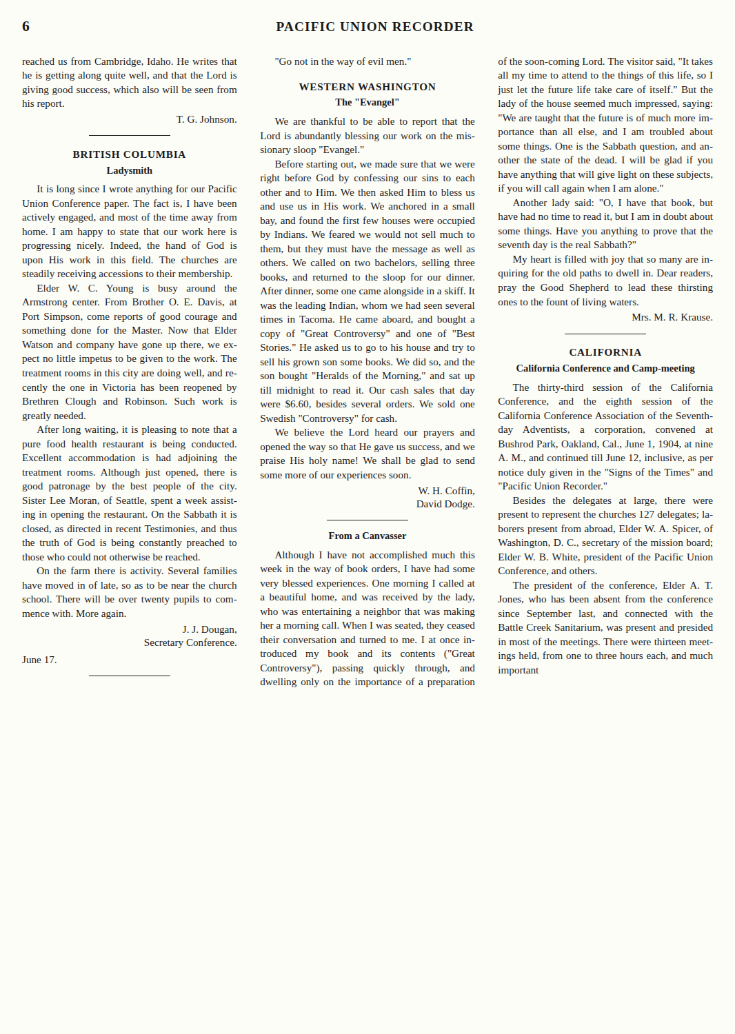6
PACIFIC UNION RECORDER
reached us from Cambridge, Idaho. He writes that he is getting along quite well, and that the Lord is giving good success, which also will be seen from his report.
T. G. Johnson.
BRITISH COLUMBIA
Ladysmith
It is long since I wrote anything for our Pacific Union Conference paper. The fact is, I have been actively engaged, and most of the time away from home. I am happy to state that our work here is progressing nicely. Indeed, the hand of God is upon His work in this field. The churches are steadily receiving accessions to their membership.
Elder W. C. Young is busy around the Armstrong center. From Brother O. E. Davis, at Port Simpson, come reports of good courage and something done for the Master. Now that Elder Watson and company have gone up there, we expect no little impetus to be given to the work. The treatment rooms in this city are doing well, and recently the one in Victoria has been reopened by Brethren Clough and Robinson. Such work is greatly needed.
After long waiting, it is pleasing to note that a pure food health restaurant is being conducted. Excellent accommodation is had adjoining the treatment rooms. Although just opened, there is good patronage by the best people of the city. Sister Lee Moran, of Seattle, spent a week assisting in opening the restaurant. On the Sabbath it is closed, as directed in recent Testimonies, and thus the truth of God is being constantly preached to those who could not otherwise be reached.
On the farm there is activity. Several families have moved in of late, so as to be near the church school. There will be over twenty pupils to commence with. More again.
J. J. Dougan,
Secretary Conference.
June 17.
"Go not in the way of evil men."
WESTERN WASHINGTON
The "Evangel"
We are thankful to be able to report that the Lord is abundantly blessing our work on the missionary sloop "Evangel."
Before starting out, we made sure that we were right before God by confessing our sins to each other and to Him. We then asked Him to bless us and use us in His work. We anchored in a small bay, and found the first few houses were occupied by Indians. We feared we would not sell much to them, but they must have the message as well as others. We called on two bachelors, selling three books, and returned to the sloop for our dinner. After dinner, some one came alongside in a skiff. It was the leading Indian, whom we had seen several times in Tacoma. He came aboard, and bought a copy of "Great Controversy" and one of "Best Stories." He asked us to go to his house and try to sell his grown son some books. We did so, and the son bought "Heralds of the Morning," and sat up till midnight to read it. Our cash sales that day were $6.60, besides several orders. We sold one Swedish "Controversy" for cash.
We believe the Lord heard our prayers and opened the way so that He gave us success, and we praise His holy name! We shall be glad to send some more of our experiences soon.
W. H. Coffin,
David Dodge.
From a Canvasser
Although I have not accomplished much this week in the way of book orders, I have had some very blessed experiences. One morning I called at a beautiful home, and was received by the lady, who was entertaining a neighbor that was making her a morning call. When I was seated, they ceased their conversation and turned to me. I at once introduced my book and its contents ("Great Controversy"), passing quickly through, and dwelling only on the importance of a preparation of the soon-coming Lord. The visitor said, "It takes all my time to attend to the things of this life, so I just let the future life take care of itself." But the lady of the house seemed much impressed, saying: "We are taught that the future is of much more importance than all else, and I am troubled about some things. One is the Sabbath question, and another the state of the dead. I will be glad if you have anything that will give light on these subjects, if you will call again when I am alone."
Another lady said: "O, I have that book, but have had no time to read it, but I am in doubt about some things. Have you anything to prove that the seventh day is the real Sabbath?"
My heart is filled with joy that so many are inquiring for the old paths to dwell in. Dear readers, pray the Good Shepherd to lead these thirsting ones to the fount of living waters.
Mrs. M. R. Krause.
CALIFORNIA
California Conference and Camp-meeting
The thirty-third session of the California Conference, and the eighth session of the California Conference Association of the Seventh-day Adventists, a corporation, convened at Bushrod Park, Oakland, Cal., June 1, 1904, at nine A. M., and continued till June 12, inclusive, as per notice duly given in the "Signs of the Times" and "Pacific Union Recorder."
Besides the delegates at large, there were present to represent the churches 127 delegates; laborers present from abroad, Elder W. A. Spicer, of Washington, D. C., secretary of the mission board; Elder W. B. White, president of the Pacific Union Conference, and others.
The president of the conference, Elder A. T. Jones, who has been absent from the conference since September last, and connected with the Battle Creek Sanitarium, was present and presided in most of the meetings. There were thirteen meetings held, from one to three hours each, and much important